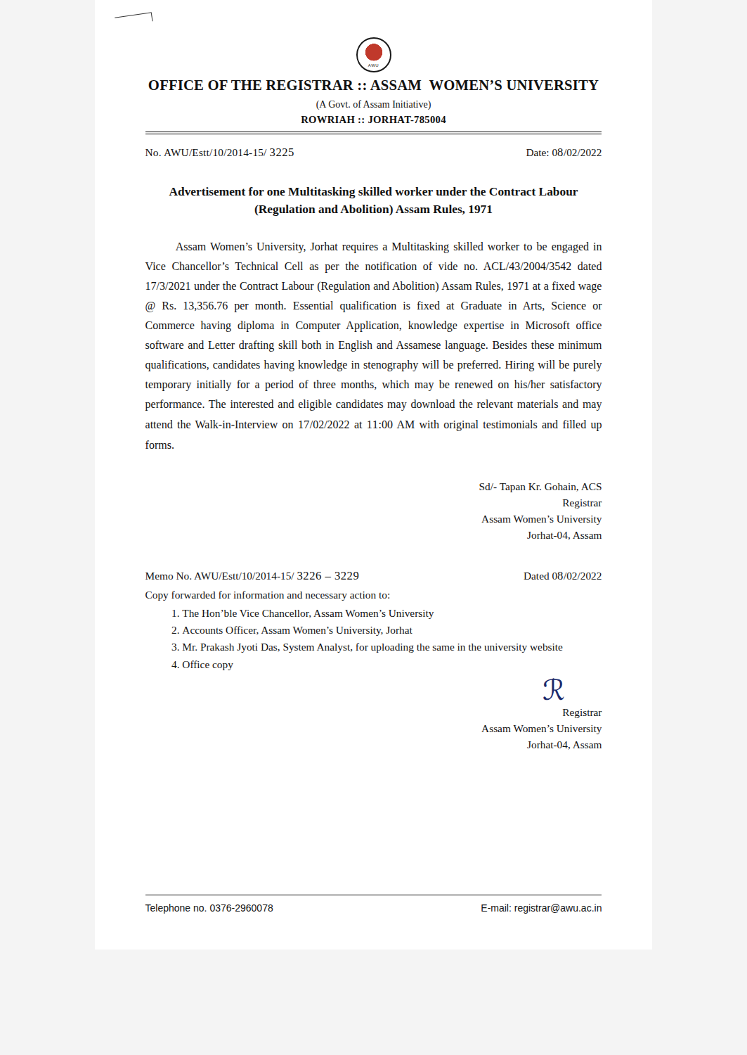OFFICE OF THE REGISTRAR :: ASSAM WOMEN’S UNIVERSITY
(A Govt. of Assam Initiative)
ROWRIAH :: JORHAT-785004
No. AWU/Estt/10/2014-15/ 3225
Date: 08/02/2022
Advertisement for one Multitasking skilled worker under the Contract Labour (Regulation and Abolition) Assam Rules, 1971
Assam Women’s University, Jorhat requires a Multitasking skilled worker to be engaged in Vice Chancellor’s Technical Cell as per the notification of vide no. ACL/43/2004/3542 dated 17/3/2021 under the Contract Labour (Regulation and Abolition) Assam Rules, 1971 at a fixed wage @ Rs. 13,356.76 per month. Essential qualification is fixed at Graduate in Arts, Science or Commerce having diploma in Computer Application, knowledge expertise in Microsoft office software and Letter drafting skill both in English and Assamese language. Besides these minimum qualifications, candidates having knowledge in stenography will be preferred. Hiring will be purely temporary initially for a period of three months, which may be renewed on his/her satisfactory performance. The interested and eligible candidates may download the relevant materials and may attend the Walk-in-Interview on 17/02/2022 at 11:00 AM with original testimonials and filled up forms.
Sd/- Tapan Kr. Gohain, ACS
Registrar
Assam Women’s University
Jorhat-04, Assam
Memo No. AWU/Estt/10/2014-15/ 3226 – 3229
Dated 08/02/2022
Copy forwarded for information and necessary action to:
The Hon’ble Vice Chancellor, Assam Women’s University
Accounts Officer, Assam Women’s University, Jorhat
Mr. Prakash Jyoti Das, System Analyst, for uploading the same in the university website
Office copy
ℛ
Registrar
Assam Women’s University
Jorhat-04, Assam
Telephone no. 0376-2960078
E-mail: registrar@awu.ac.in